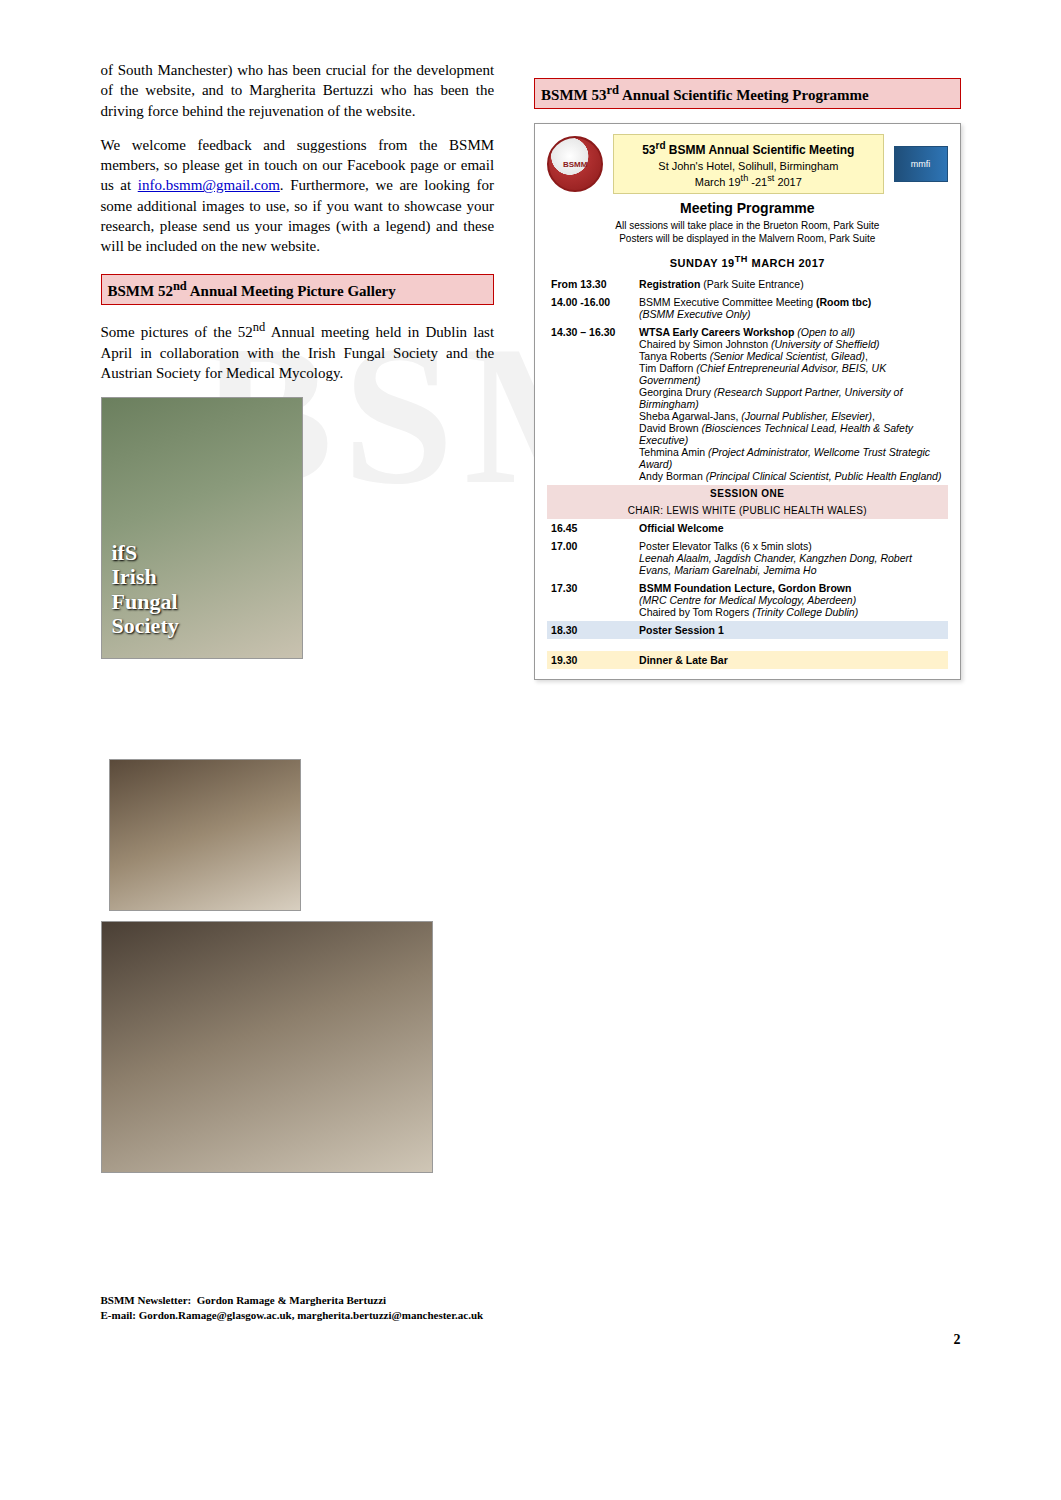BSMM
of South Manchester) who has been crucial for the development of the website, and to Margherita Bertuzzi who has been the driving force behind the rejuvenation of the website.
We welcome feedback and suggestions from the BSMM members, so please get in touch on our Facebook page or email us at info.bsmm@gmail.com. Furthermore, we are looking for some additional images to use, so if you want to showcase your research, please send us your images (with a legend) and these will be included on the new website.
BSMM 52nd Annual Meeting Picture Gallery
Some pictures of the 52nd Annual meeting held in Dublin last April in collaboration with the Irish Fungal Society and the Austrian Society for Medical Mycology.
ifS
Irish
Fungal
Society
BSMM 53rd Annual Scientific Meeting Programme
53rd BSMM Annual Scientific Meeting
St John's Hotel, Solihull, Birmingham
March 19th -21st 2017
mmfi
Meeting Programme
All sessions will take place in the Brueton Room, Park Suite
Posters will be displayed in the Malvern Room, Park Suite
SUNDAY 19TH MARCH 2017
| From 13.30 | Registration (Park Suite Entrance) |
| 14.00 -16.00 | BSMM Executive Committee Meeting (Room tbc) (BSMM Executive Only) |
| 14.30 – 16.30 | WTSA Early Careers Workshop (Open to all) Chaired by Simon Johnston (University of Sheffield) Tanya Roberts (Senior Medical Scientist, Gilead) , Tim Dafforn (Chief Entrepreneurial Advisor, BEIS, UK Government) Georgina Drury (Research Support Partner, University of Birmingham) Sheba Agarwal-Jans, (Journal Publisher, Elsevier) , David Brown (Biosciences Technical Lead, Health & Safety Executive) Tehmina Amin (Project Administrator, Wellcome Trust Strategic Award) Andy Borman (Principal Clinical Scientist, Public Health England) |
| SESSION ONE |
| CHAIR: LEWIS WHITE (PUBLIC HEALTH WALES) |
| 16.45 | Official Welcome |
| 17.00 | Poster Elevator Talks (6 x 5min slots) Leenah Alaalm, Jagdish Chander, Kangzhen Dong, Robert Evans, Mariam Garelnabi, Jemima Ho |
| 17.30 | BSMM Foundation Lecture, Gordon Brown (MRC Centre for Medical Mycology, Aberdeen) Chaired by Tom Rogers (Trinity College Dublin) |
| 18.30 | Poster Session 1 |
| 19.30 | Dinner & Late Bar |
BSMM Newsletter: Gordon Ramage & Margherita Bertuzzi
E-mail: Gordon.Ramage@glasgow.ac.uk, margherita.bertuzzi@manchester.ac.uk
2